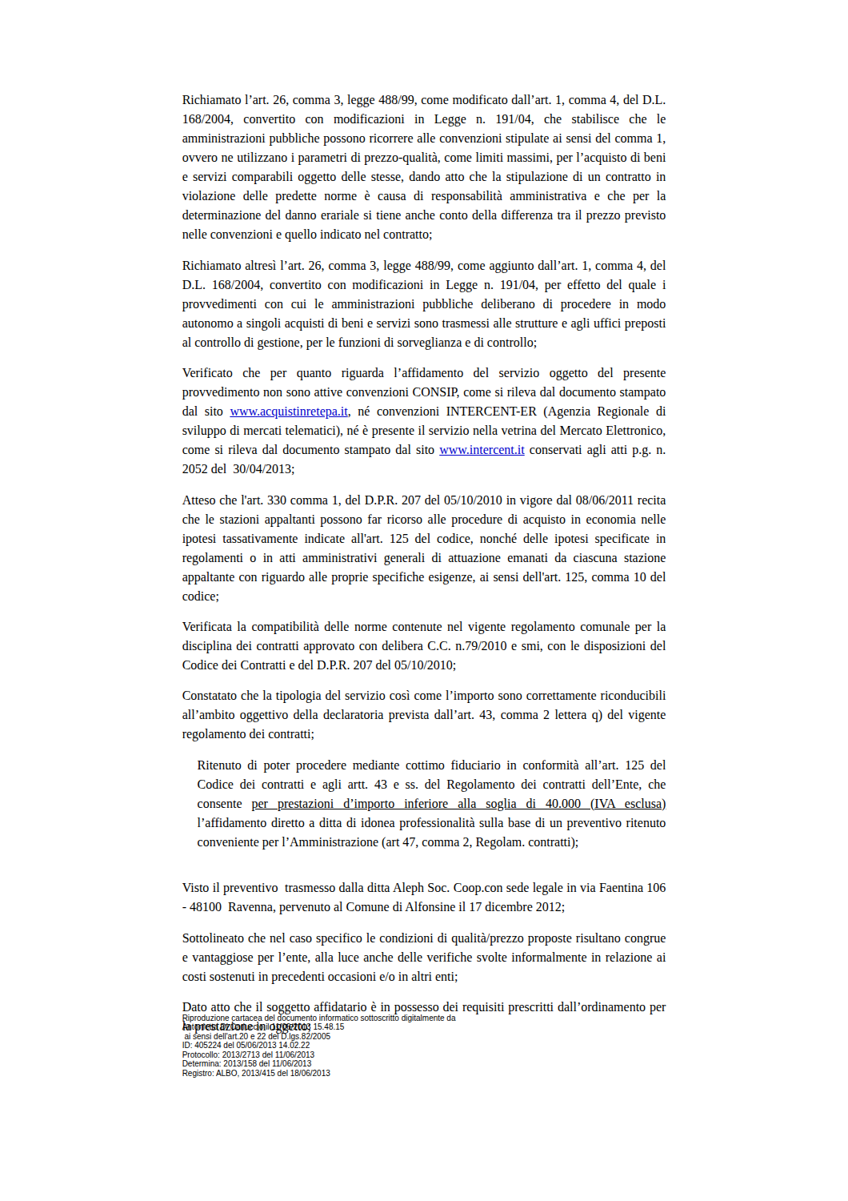Richiamato l’art. 26, comma 3, legge 488/99, come modificato dall’art. 1, comma 4, del D.L. 168/2004, convertito con modificazioni in Legge n. 191/04, che stabilisce che le amministrazioni pubbliche possono ricorrere alle convenzioni stipulate ai sensi del comma 1, ovvero ne utilizzano i parametri di prezzo-qualità, come limiti massimi, per l’acquisto di beni e servizi comparabili oggetto delle stesse, dando atto che la stipulazione di un contratto in violazione delle predette norme è causa di responsabilità amministrativa e che per la determinazione del danno erariale si tiene anche conto della differenza tra il prezzo previsto nelle convenzioni e quello indicato nel contratto;
Richiamato altresì l’art. 26, comma 3, legge 488/99, come aggiunto dall’art. 1, comma 4, del D.L. 168/2004, convertito con modificazioni in Legge n. 191/04, per effetto del quale i provvedimenti con cui le amministrazioni pubbliche deliberano di procedere in modo autonomo a singoli acquisti di beni e servizi sono trasmessi alle strutture e agli uffici preposti al controllo di gestione, per le funzioni di sorveglianza e di controllo;
Verificato che per quanto riguarda l’affidamento del servizio oggetto del presente provvedimento non sono attive convenzioni CONSIP, come si rileva dal documento stampato dal sito www.acquistinretepa.it, né convenzioni INTERCENT-ER (Agenzia Regionale di sviluppo di mercati telematici), né è presente il servizio nella vetrina del Mercato Elettronico, come si rileva dal documento stampato dal sito www.intercent.it conservati agli atti p.g. n. 2052 del 30/04/2013;
Atteso che l'art. 330 comma 1, del D.P.R. 207 del 05/10/2010 in vigore dal 08/06/2011 recita che le stazioni appaltanti possono far ricorso alle procedure di acquisto in economia nelle ipotesi tassativamente indicate all'art. 125 del codice, nonché delle ipotesi specificate in regolamenti o in atti amministrativi generali di attuazione emanati da ciascuna stazione appaltante con riguardo alle proprie specifiche esigenze, ai sensi dell'art. 125, comma 10 del codice;
Verificata la compatibilità delle norme contenute nel vigente regolamento comunale per la disciplina dei contratti approvato con delibera C.C. n.79/2010 e smi, con le disposizioni del Codice dei Contratti e del D.P.R. 207 del 05/10/2010;
Constatato che la tipologia del servizio così come l’importo sono correttamente riconducibili all’ambito oggettivo della declaratoria prevista dall’art. 43, comma 2 lettera q) del vigente regolamento dei contratti;
Ritenuto di poter procedere mediante cottimo fiduciario in conformità all’art. 125 del Codice dei contratti e agli artt. 43 e ss. del Regolamento dei contratti dell’Ente, che consente per prestazioni d’importo inferiore alla soglia di 40.000 (IVA esclusa) l’affidamento diretto a ditta di idonea professionalità sulla base di un preventivo ritenuto conveniente per l’Amministrazione (art 47, comma 2, Regolam. contratti);
Visto il preventivo trasmesso dalla ditta Aleph Soc. Coop.con sede legale in via Faentina 106 - 48100 Ravenna, pervenuto al Comune di Alfonsine il 17 dicembre 2012;
Sottolineato che nel caso specifico le condizioni di qualità/prezzo proposte risultano congrue e vantaggiose per l’ente, alla luce anche delle verifiche svolte informalmente in relazione ai costi sostenuti in precedenti occasioni e/o in altri enti;
Dato atto che il soggetto affidatario è in possesso dei requisiti prescritti dall’ordinamento per la prestazione in oggetto;
Riproduzione cartacea del documento informatico sottoscritto digitalmente da
Antonietta Di Carluccio il 11/06/2013 15.48.15
ai sensi dell'art.20 e 22 del D.lgs.82/2005
ID: 405224 del 05/06/2013 14.02.22
Protocollo: 2013/2713 del 11/06/2013
Determina: 2013/158 del 11/06/2013
Registro: ALBO, 2013/415 del 18/06/2013